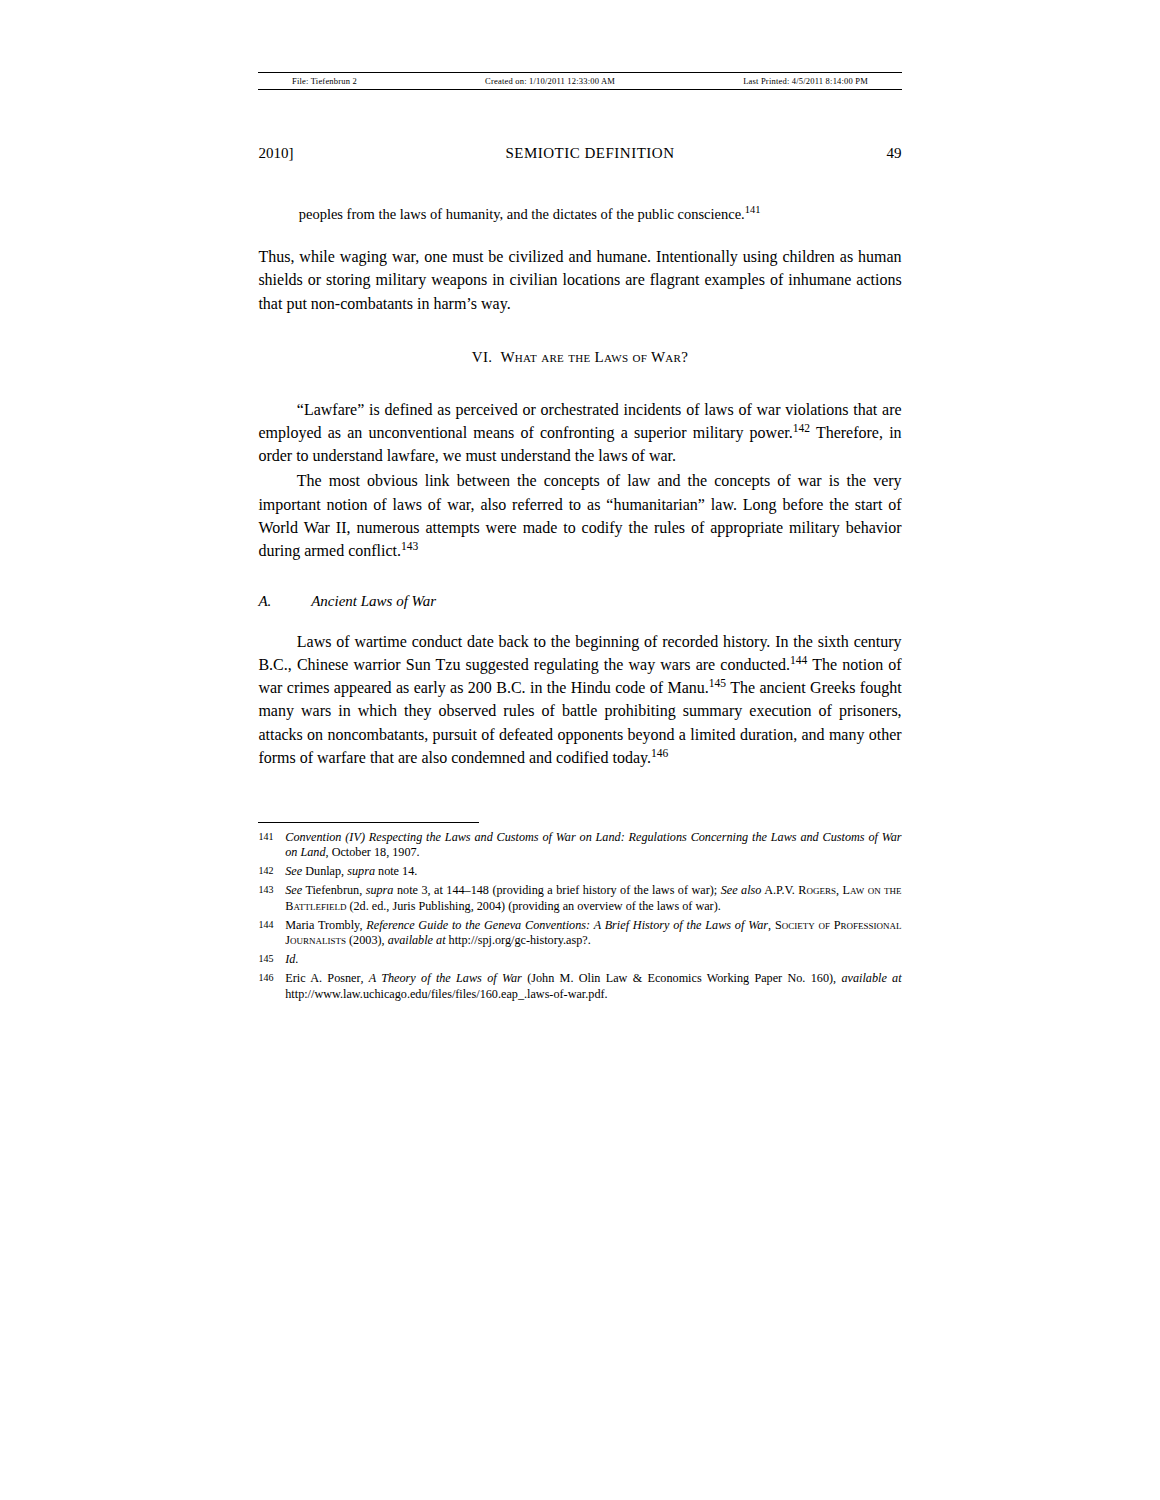File: Tiefenbrun 2 Created on: 1/10/2011 12:33:00 AM Last Printed: 4/5/2011 8:14:00 PM
2010] SEMIOTIC DEFINITION 49
peoples from the laws of humanity, and the dictates of the public conscience.141
Thus, while waging war, one must be civilized and humane. Intentionally using children as human shields or storing military weapons in civilian locations are flagrant examples of inhumane actions that put non-combatants in harm’s way.
VI. What are the Laws of War?
“Lawfare” is defined as perceived or orchestrated incidents of laws of war violations that are employed as an unconventional means of confronting a superior military power.142 Therefore, in order to understand lawfare, we must understand the laws of war.
The most obvious link between the concepts of law and the concepts of war is the very important notion of laws of war, also referred to as “humanitarian” law. Long before the start of World War II, numerous attempts were made to codify the rules of appropriate military behavior during armed conflict.143
A. Ancient Laws of War
Laws of wartime conduct date back to the beginning of recorded history. In the sixth century B.C., Chinese warrior Sun Tzu suggested regulating the way wars are conducted.144 The notion of war crimes appeared as early as 200 B.C. in the Hindu code of Manu.145 The ancient Greeks fought many wars in which they observed rules of battle prohibiting summary execution of prisoners, attacks on noncombatants, pursuit of defeated opponents beyond a limited duration, and many other forms of warfare that are also condemned and codified today.146
141
Convention (IV) Respecting the Laws and Customs of War on Land: Regulations Concerning the Laws and Customs of War on Land, October 18, 1907.
142
See Dunlap, supra note 14.
143
See Tiefenbrun, supra note 3, at 144–148 (providing a brief history of the laws of war); See also A.P.V. Rogers, Law on the Battlefield (2d. ed., Juris Publishing, 2004) (providing an overview of the laws of war).
144
Maria Trombly, Reference Guide to the Geneva Conventions: A Brief History of the Laws of War, Society of Professional Journalists (2003), available at http://spj.org/gc-history.asp?.
145
Id.
146
Eric A. Posner, A Theory of the Laws of War (John M. Olin Law & Economics Working Paper No. 160), available at http://www.law.uchicago.edu/files/files/160.eap_.laws-of-war.pdf.